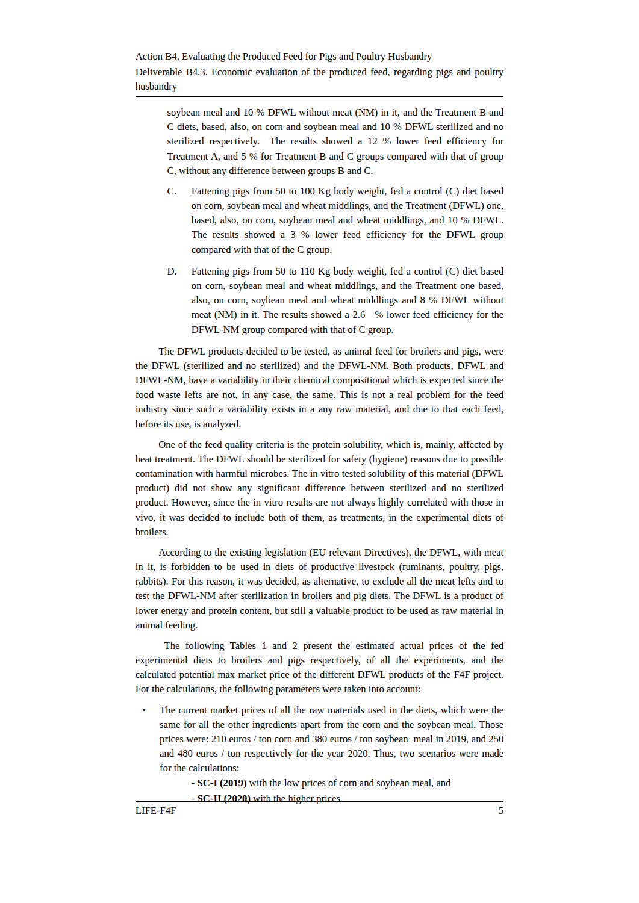Action B4. Evaluating the Produced Feed for Pigs and Poultry Husbandry
Deliverable B4.3. Economic evaluation of the produced feed, regarding pigs and poultry husbandry
soybean meal and 10 % DFWL without meat (NM) in it, and the Treatment B and C diets, based, also, on corn and soybean meal and 10 % DFWL sterilized and no sterilized respectively. The results showed a 12 % lower feed efficiency for Treatment A, and 5 % for Treatment B and C groups compared with that of group C, without any difference between groups B and C.
C. Fattening pigs from 50 to 100 Kg body weight, fed a control (C) diet based on corn, soybean meal and wheat middlings, and the Treatment (DFWL) one, based, also, on corn, soybean meal and wheat middlings, and 10 % DFWL. The results showed a 3 % lower feed efficiency for the DFWL group compared with that of the C group.
D. Fattening pigs from 50 to 110 Kg body weight, fed a control (C) diet based on corn, soybean meal and wheat middlings, and the Treatment one based, also, on corn, soybean meal and wheat middlings and 8 % DFWL without meat (NM) in it. The results showed a 2.6 % lower feed efficiency for the DFWL-NM group compared with that of C group.
The DFWL products decided to be tested, as animal feed for broilers and pigs, were the DFWL (sterilized and no sterilized) and the DFWL-NM. Both products, DFWL and DFWL-NM, have a variability in their chemical compositional which is expected since the food waste lefts are not, in any case, the same. This is not a real problem for the feed industry since such a variability exists in a any raw material, and due to that each feed, before its use, is analyzed.
One of the feed quality criteria is the protein solubility, which is, mainly, affected by heat treatment. The DFWL should be sterilized for safety (hygiene) reasons due to possible contamination with harmful microbes. The in vitro tested solubility of this material (DFWL product) did not show any significant difference between sterilized and no sterilized product. However, since the in vitro results are not always highly correlated with those in vivo, it was decided to include both of them, as treatments, in the experimental diets of broilers.
According to the existing legislation (EU relevant Directives), the DFWL, with meat in it, is forbidden to be used in diets of productive livestock (ruminants, poultry, pigs, rabbits). For this reason, it was decided, as alternative, to exclude all the meat lefts and to test the DFWL-NM after sterilization in broilers and pig diets. The DFWL is a product of lower energy and protein content, but still a valuable product to be used as raw material in animal feeding.
The following Tables 1 and 2 present the estimated actual prices of the fed experimental diets to broilers and pigs respectively, of all the experiments, and the calculated potential max market price of the different DFWL products of the F4F project. For the calculations, the following parameters were taken into account:
The current market prices of all the raw materials used in the diets, which were the same for all the other ingredients apart from the corn and the soybean meal. Those prices were: 210 euros / ton corn and 380 euros / ton soybean meal in 2019, and 250 and 480 euros / ton respectively for the year 2020. Thus, two scenarios were made for the calculations:
- SC-I (2019) with the low prices of corn and soybean meal, and
- SC-II (2020) with the higher prices
LIFE-F4F 5